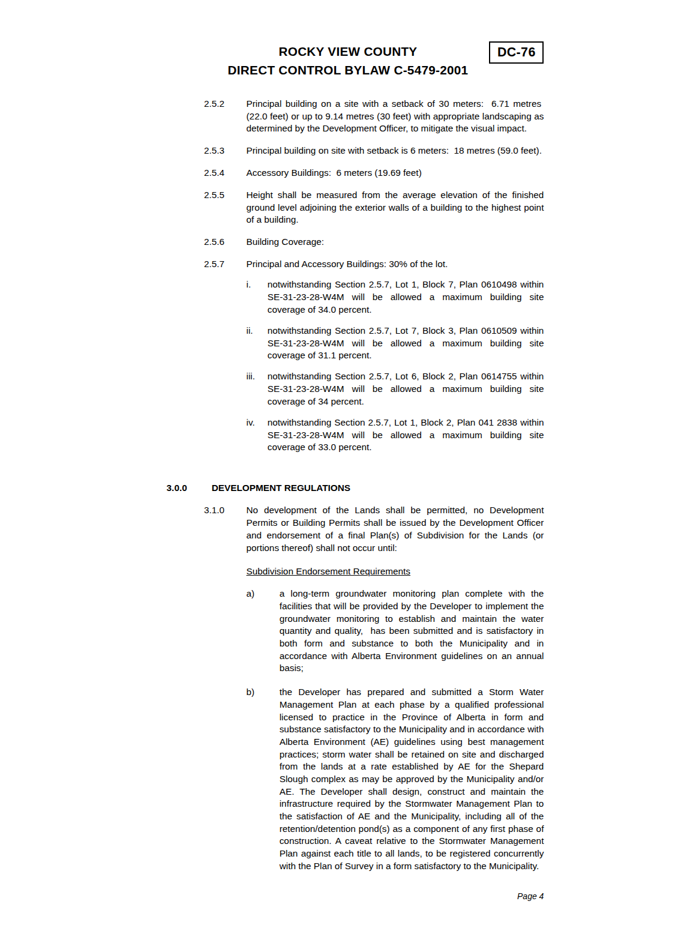DC-76
ROCKY VIEW COUNTY DIRECT CONTROL BYLAW C-5479-2001
2.5.2
Principal building on a site with a setback of 30 meters: 6.71 metres (22.0 feet) or up to 9.14 metres (30 feet) with appropriate landscaping as determined by the Development Officer, to mitigate the visual impact.
2.5.3
Principal building on site with setback is 6 meters: 18 metres (59.0 feet).
2.5.4
Accessory Buildings: 6 meters (19.69 feet)
2.5.5
Height shall be measured from the average elevation of the finished ground level adjoining the exterior walls of a building to the highest point of a building.
2.5.6
Building Coverage:
2.5.7
Principal and Accessory Buildings: 30% of the lot.
i. notwithstanding Section 2.5.7, Lot 1, Block 7, Plan 0610498 within SE-31-23-28-W4M will be allowed a maximum building site coverage of 34.0 percent.
ii. notwithstanding Section 2.5.7, Lot 7, Block 3, Plan 0610509 within SE-31-23-28-W4M will be allowed a maximum building site coverage of 31.1 percent.
iii. notwithstanding Section 2.5.7, Lot 6, Block 2, Plan 0614755 within SE-31-23-28-W4M will be allowed a maximum building site coverage of 34 percent.
iv. notwithstanding Section 2.5.7, Lot 1, Block 2, Plan 041 2838 within SE-31-23-28-W4M will be allowed a maximum building site coverage of 33.0 percent.
3.0.0
DEVELOPMENT REGULATIONS
3.1.0
No development of the Lands shall be permitted, no Development Permits or Building Permits shall be issued by the Development Officer and endorsement of a final Plan(s) of Subdivision for the Lands (or portions thereof) shall not occur until:
Subdivision Endorsement Requirements
a) a long-term groundwater monitoring plan complete with the facilities that will be provided by the Developer to implement the groundwater monitoring to establish and maintain the water quantity and quality, has been submitted and is satisfactory in both form and substance to both the Municipality and in accordance with Alberta Environment guidelines on an annual basis;
b) the Developer has prepared and submitted a Storm Water Management Plan at each phase by a qualified professional licensed to practice in the Province of Alberta in form and substance satisfactory to the Municipality and in accordance with Alberta Environment (AE) guidelines using best management practices; storm water shall be retained on site and discharged from the lands at a rate established by AE for the Shepard Slough complex as may be approved by the Municipality and/or AE. The Developer shall design, construct and maintain the infrastructure required by the Stormwater Management Plan to the satisfaction of AE and the Municipality, including all of the retention/detention pond(s) as a component of any first phase of construction. A caveat relative to the Stormwater Management Plan against each title to all lands, to be registered concurrently with the Plan of Survey in a form satisfactory to the Municipality.
Page 4